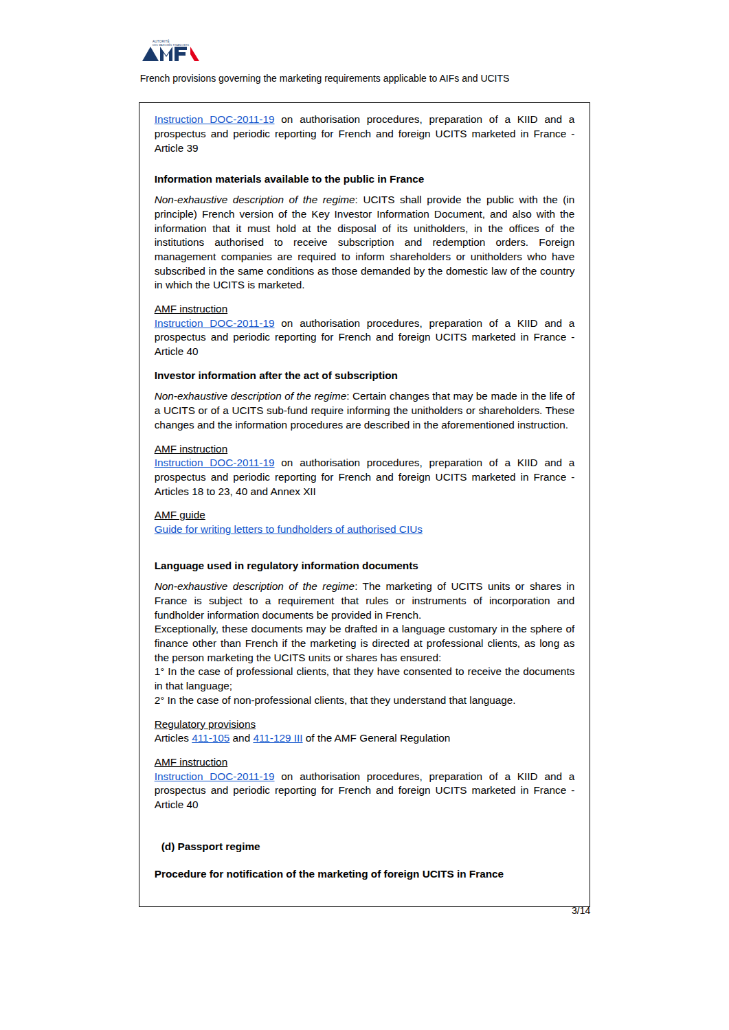AUTORITÉ DES MARCHÉS FINANCIERS
French provisions governing the marketing requirements applicable to AIFs and UCITS
Instruction DOC-2011-19 on authorisation procedures, preparation of a KIID and a prospectus and periodic reporting for French and foreign UCITS marketed in France - Article 39
Information materials available to the public in France
Non-exhaustive description of the regime: UCITS shall provide the public with the (in principle) French version of the Key Investor Information Document, and also with the information that it must hold at the disposal of its unitholders, in the offices of the institutions authorised to receive subscription and redemption orders. Foreign management companies are required to inform shareholders or unitholders who have subscribed in the same conditions as those demanded by the domestic law of the country in which the UCITS is marketed.
AMF instruction
Instruction DOC-2011-19 on authorisation procedures, preparation of a KIID and a prospectus and periodic reporting for French and foreign UCITS marketed in France - Article 40
Investor information after the act of subscription
Non-exhaustive description of the regime: Certain changes that may be made in the life of a UCITS or of a UCITS sub-fund require informing the unitholders or shareholders. These changes and the information procedures are described in the aforementioned instruction.
AMF instruction
Instruction DOC-2011-19 on authorisation procedures, preparation of a KIID and a prospectus and periodic reporting for French and foreign UCITS marketed in France - Articles 18 to 23, 40 and Annex XII
AMF guide
Guide for writing letters to fundholders of authorised CIUs
Language used in regulatory information documents
Non-exhaustive description of the regime: The marketing of UCITS units or shares in France is subject to a requirement that rules or instruments of incorporation and fundholder information documents be provided in French.
Exceptionally, these documents may be drafted in a language customary in the sphere of finance other than French if the marketing is directed at professional clients, as long as the person marketing the UCITS units or shares has ensured:
1° In the case of professional clients, that they have consented to receive the documents in that language;
2° In the case of non-professional clients, that they understand that language.
Regulatory provisions
Articles 411-105 and 411-129 III of the AMF General Regulation
AMF instruction
Instruction DOC-2011-19 on authorisation procedures, preparation of a KIID and a prospectus and periodic reporting for French and foreign UCITS marketed in France - Article 40
(d) Passport regime
Procedure for notification of the marketing of foreign UCITS in France
3/14